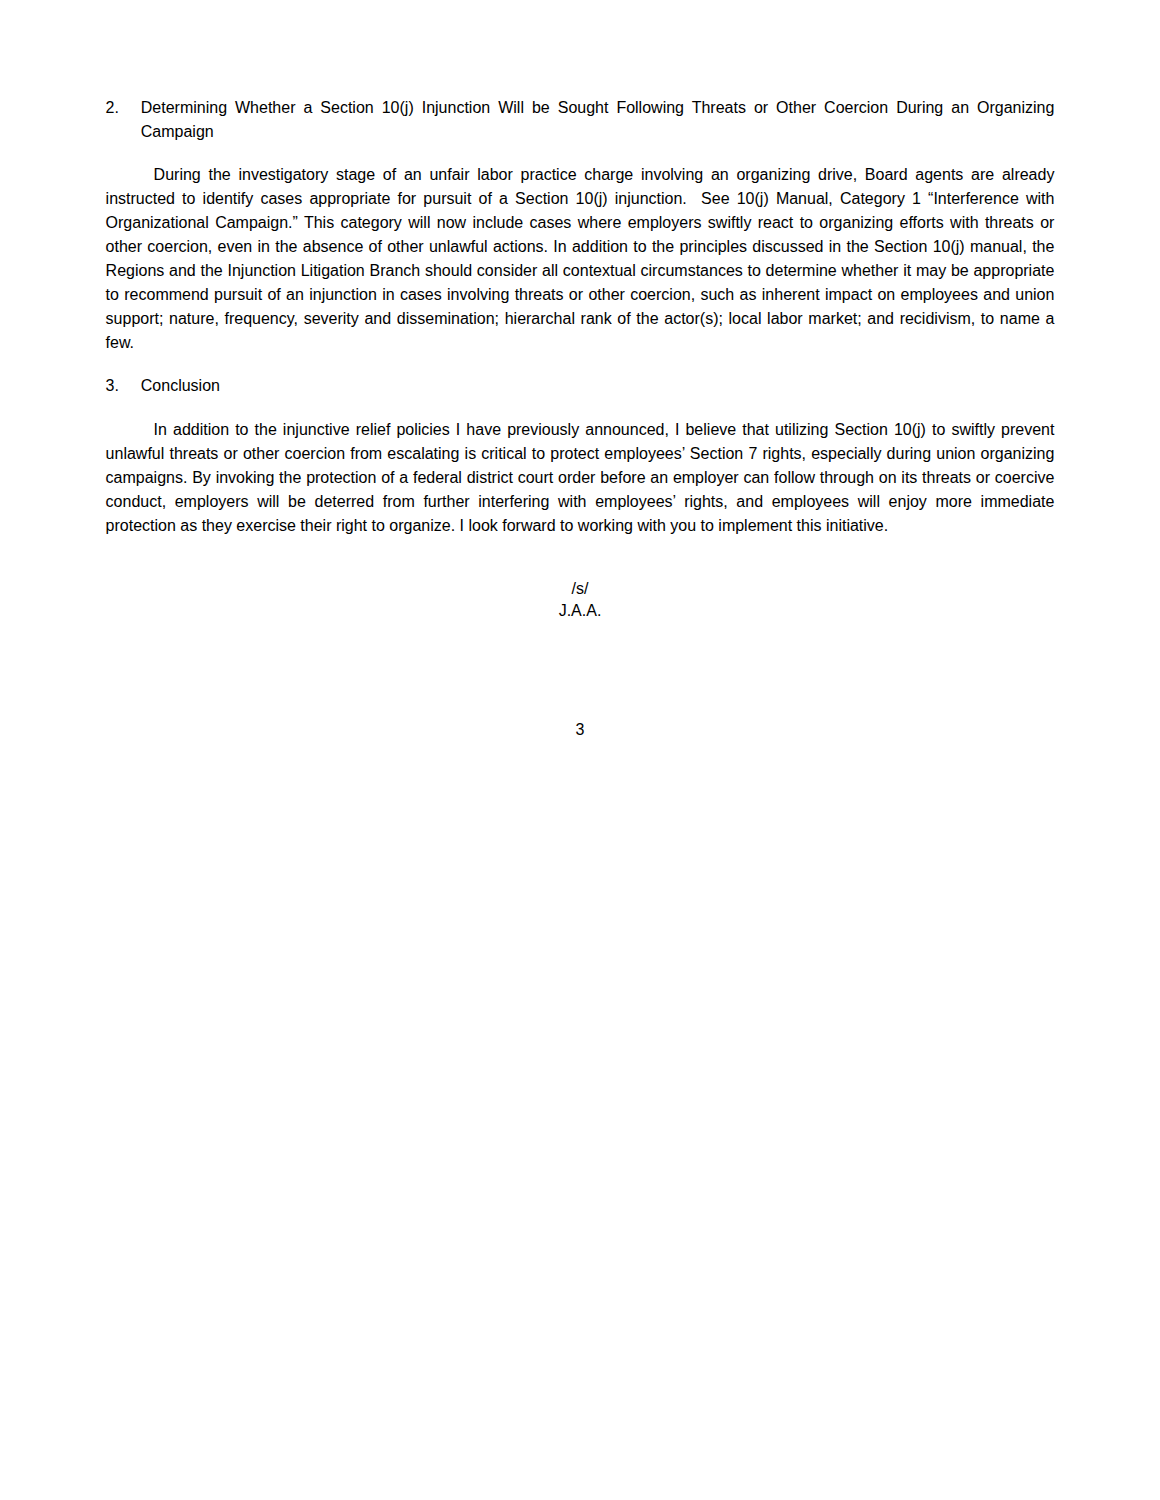2. Determining Whether a Section 10(j) Injunction Will be Sought Following Threats or Other Coercion During an Organizing Campaign
During the investigatory stage of an unfair labor practice charge involving an organizing drive, Board agents are already instructed to identify cases appropriate for pursuit of a Section 10(j) injunction. See 10(j) Manual, Category 1 “Interference with Organizational Campaign.” This category will now include cases where employers swiftly react to organizing efforts with threats or other coercion, even in the absence of other unlawful actions. In addition to the principles discussed in the Section 10(j) manual, the Regions and the Injunction Litigation Branch should consider all contextual circumstances to determine whether it may be appropriate to recommend pursuit of an injunction in cases involving threats or other coercion, such as inherent impact on employees and union support; nature, frequency, severity and dissemination; hierarchal rank of the actor(s); local labor market; and recidivism, to name a few.
3. Conclusion
In addition to the injunctive relief policies I have previously announced, I believe that utilizing Section 10(j) to swiftly prevent unlawful threats or other coercion from escalating is critical to protect employees’ Section 7 rights, especially during union organizing campaigns. By invoking the protection of a federal district court order before an employer can follow through on its threats or coercive conduct, employers will be deterred from further interfering with employees’ rights, and employees will enjoy more immediate protection as they exercise their right to organize. I look forward to working with you to implement this initiative.
/s/
J.A.A.
3